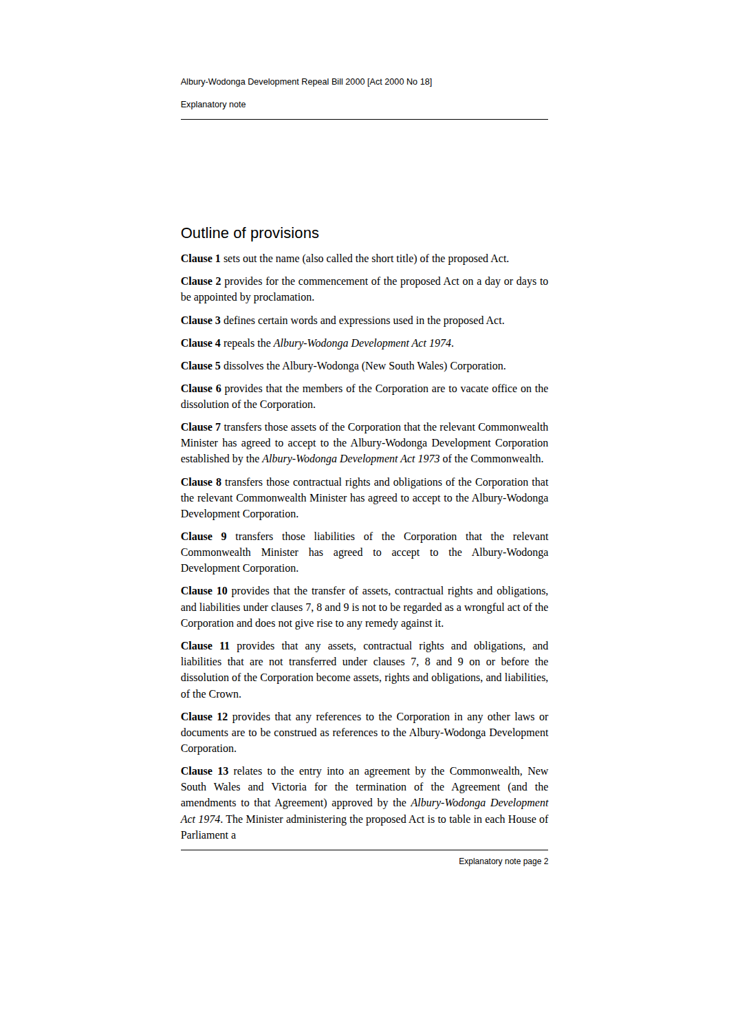Albury-Wodonga Development Repeal Bill 2000 [Act 2000 No 18]
Explanatory note
Outline of provisions
Clause 1 sets out the name (also called the short title) of the proposed Act.
Clause 2 provides for the commencement of the proposed Act on a day or days to be appointed by proclamation.
Clause 3 defines certain words and expressions used in the proposed Act.
Clause 4 repeals the Albury-Wodonga Development Act 1974.
Clause 5 dissolves the Albury-Wodonga (New South Wales) Corporation.
Clause 6 provides that the members of the Corporation are to vacate office on the dissolution of the Corporation.
Clause 7 transfers those assets of the Corporation that the relevant Commonwealth Minister has agreed to accept to the Albury-Wodonga Development Corporation established by the Albury-Wodonga Development Act 1973 of the Commonwealth.
Clause 8 transfers those contractual rights and obligations of the Corporation that the relevant Commonwealth Minister has agreed to accept to the Albury-Wodonga Development Corporation.
Clause 9 transfers those liabilities of the Corporation that the relevant Commonwealth Minister has agreed to accept to the Albury-Wodonga Development Corporation.
Clause 10 provides that the transfer of assets, contractual rights and obligations, and liabilities under clauses 7, 8 and 9 is not to be regarded as a wrongful act of the Corporation and does not give rise to any remedy against it.
Clause 11 provides that any assets, contractual rights and obligations, and liabilities that are not transferred under clauses 7, 8 and 9 on or before the dissolution of the Corporation become assets, rights and obligations, and liabilities, of the Crown.
Clause 12 provides that any references to the Corporation in any other laws or documents are to be construed as references to the Albury-Wodonga Development Corporation.
Clause 13 relates to the entry into an agreement by the Commonwealth, New South Wales and Victoria for the termination of the Agreement (and the amendments to that Agreement) approved by the Albury-Wodonga Development Act 1974. The Minister administering the proposed Act is to table in each House of Parliament a
Explanatory note page 2